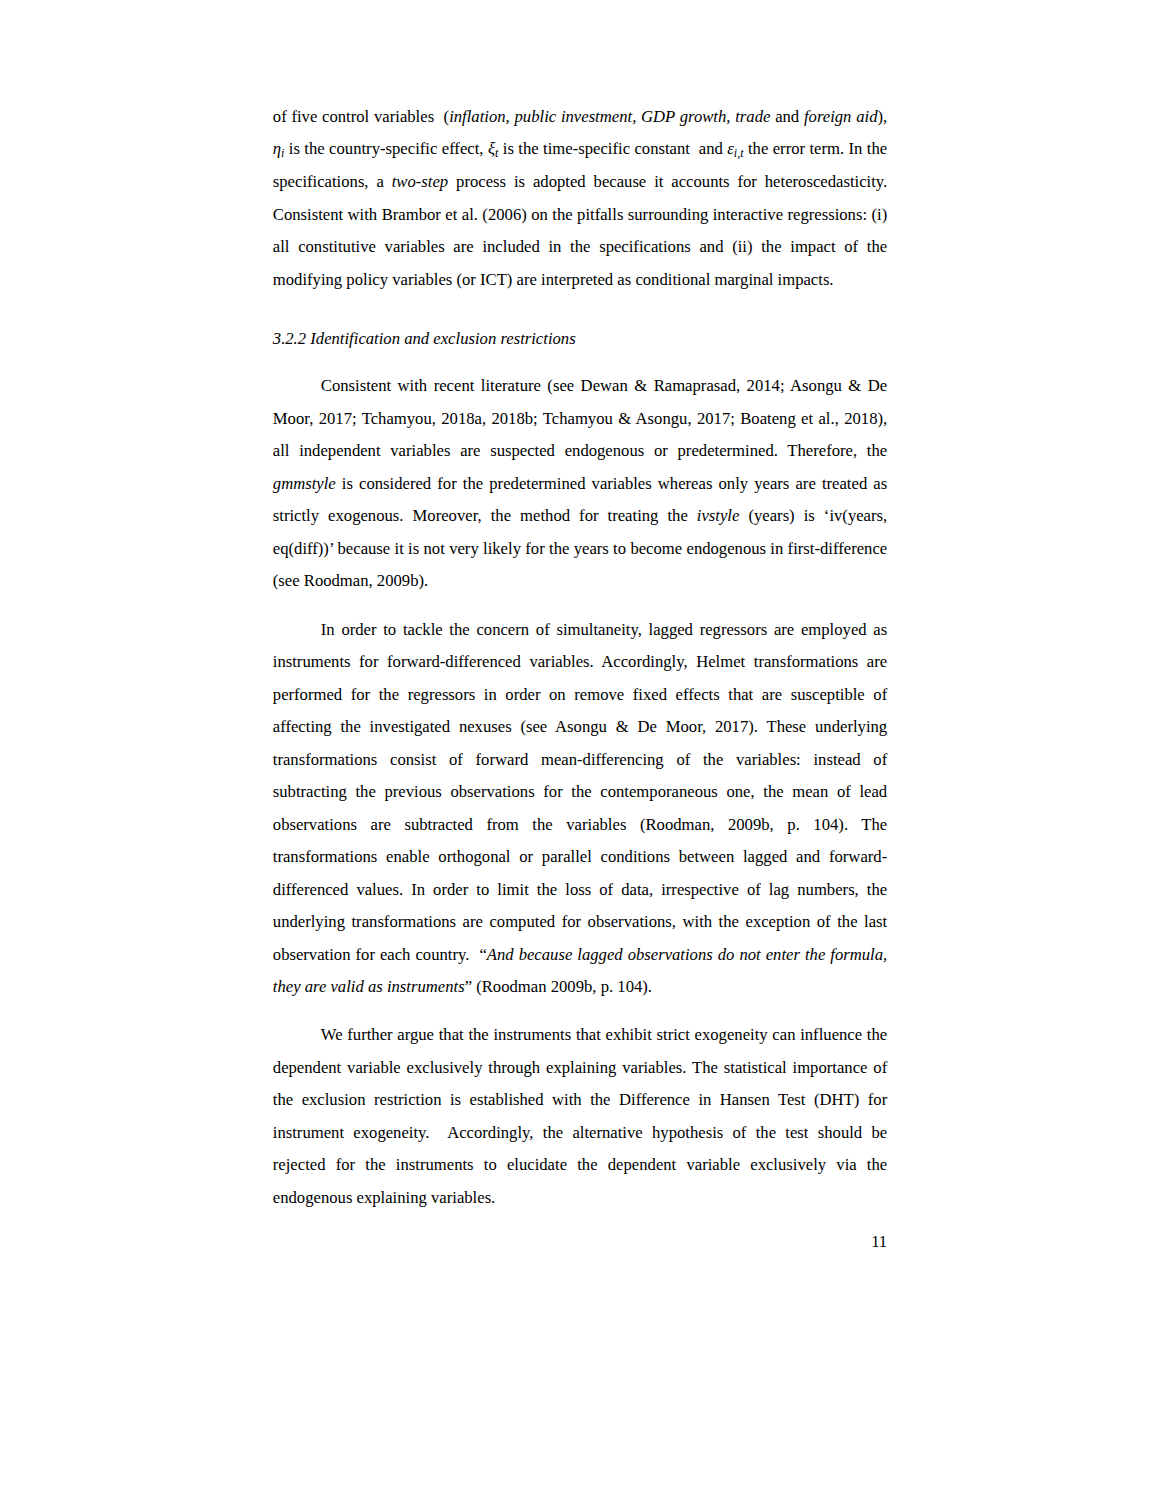of five control variables (inflation, public investment, GDP growth, trade and foreign aid), ηi is the country-specific effect, ξt is the time-specific constant and εi,t the error term. In the specifications, a two-step process is adopted because it accounts for heteroscedasticity. Consistent with Brambor et al. (2006) on the pitfalls surrounding interactive regressions: (i) all constitutive variables are included in the specifications and (ii) the impact of the modifying policy variables (or ICT) are interpreted as conditional marginal impacts.
3.2.2 Identification and exclusion restrictions
Consistent with recent literature (see Dewan & Ramaprasad, 2014; Asongu & De Moor, 2017; Tchamyou, 2018a, 2018b; Tchamyou & Asongu, 2017; Boateng et al., 2018), all independent variables are suspected endogenous or predetermined. Therefore, the gmmstyle is considered for the predetermined variables whereas only years are treated as strictly exogenous. Moreover, the method for treating the ivstyle (years) is ‘iv(years, eq(diff))’ because it is not very likely for the years to become endogenous in first-difference (see Roodman, 2009b).
In order to tackle the concern of simultaneity, lagged regressors are employed as instruments for forward-differenced variables. Accordingly, Helmet transformations are performed for the regressors in order on remove fixed effects that are susceptible of affecting the investigated nexuses (see Asongu & De Moor, 2017). These underlying transformations consist of forward mean-differencing of the variables: instead of subtracting the previous observations for the contemporaneous one, the mean of lead observations are subtracted from the variables (Roodman, 2009b, p. 104). The transformations enable orthogonal or parallel conditions between lagged and forward-differenced values. In order to limit the loss of data, irrespective of lag numbers, the underlying transformations are computed for observations, with the exception of the last observation for each country. “And because lagged observations do not enter the formula, they are valid as instruments” (Roodman 2009b, p. 104).
We further argue that the instruments that exhibit strict exogeneity can influence the dependent variable exclusively through explaining variables. The statistical importance of the exclusion restriction is established with the Difference in Hansen Test (DHT) for instrument exogeneity. Accordingly, the alternative hypothesis of the test should be rejected for the instruments to elucidate the dependent variable exclusively via the endogenous explaining variables.
11